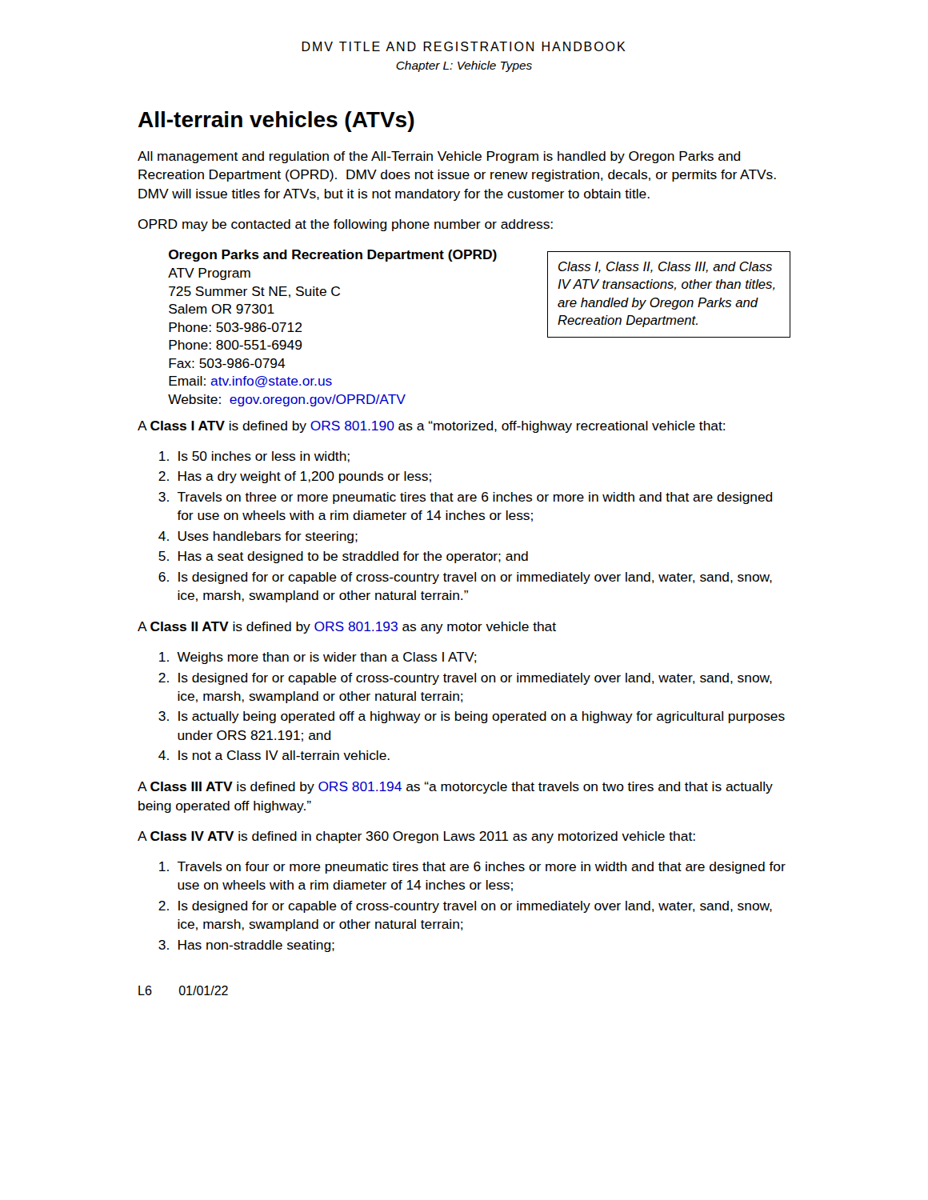DMV TITLE AND REGISTRATION HANDBOOK
Chapter L: Vehicle Types
All-terrain vehicles (ATVs)
All management and regulation of the All-Terrain Vehicle Program is handled by Oregon Parks and Recreation Department (OPRD). DMV does not issue or renew registration, decals, or permits for ATVs. DMV will issue titles for ATVs, but it is not mandatory for the customer to obtain title.
OPRD may be contacted at the following phone number or address:
Class I, Class II, Class III, and Class IV ATV transactions, other than titles, are handled by Oregon Parks and Recreation Department.
Oregon Parks and Recreation Department (OPRD)
ATV Program
725 Summer St NE, Suite C
Salem OR 97301
Phone: 503-986-0712
Phone: 800-551-6949
Fax: 503-986-0794
Email: atv.info@state.or.us
Website: egov.oregon.gov/OPRD/ATV
A Class I ATV is defined by ORS 801.190 as a “motorized, off-highway recreational vehicle that:
Is 50 inches or less in width;
Has a dry weight of 1,200 pounds or less;
Travels on three or more pneumatic tires that are 6 inches or more in width and that are designed for use on wheels with a rim diameter of 14 inches or less;
Uses handlebars for steering;
Has a seat designed to be straddled for the operator; and
Is designed for or capable of cross-country travel on or immediately over land, water, sand, snow, ice, marsh, swampland or other natural terrain.”
A Class II ATV is defined by ORS 801.193 as any motor vehicle that
Weighs more than or is wider than a Class I ATV;
Is designed for or capable of cross-country travel on or immediately over land, water, sand, snow, ice, marsh, swampland or other natural terrain;
Is actually being operated off a highway or is being operated on a highway for agricultural purposes under ORS 821.191; and
Is not a Class IV all-terrain vehicle.
A Class III ATV is defined by ORS 801.194 as “a motorcycle that travels on two tires and that is actually being operated off highway.”
A Class IV ATV is defined in chapter 360 Oregon Laws 2011 as any motorized vehicle that:
Travels on four or more pneumatic tires that are 6 inches or more in width and that are designed for use on wheels with a rim diameter of 14 inches or less;
Is designed for or capable of cross-country travel on or immediately over land, water, sand, snow, ice, marsh, swampland or other natural terrain;
Has non-straddle seating;
L601/01/22